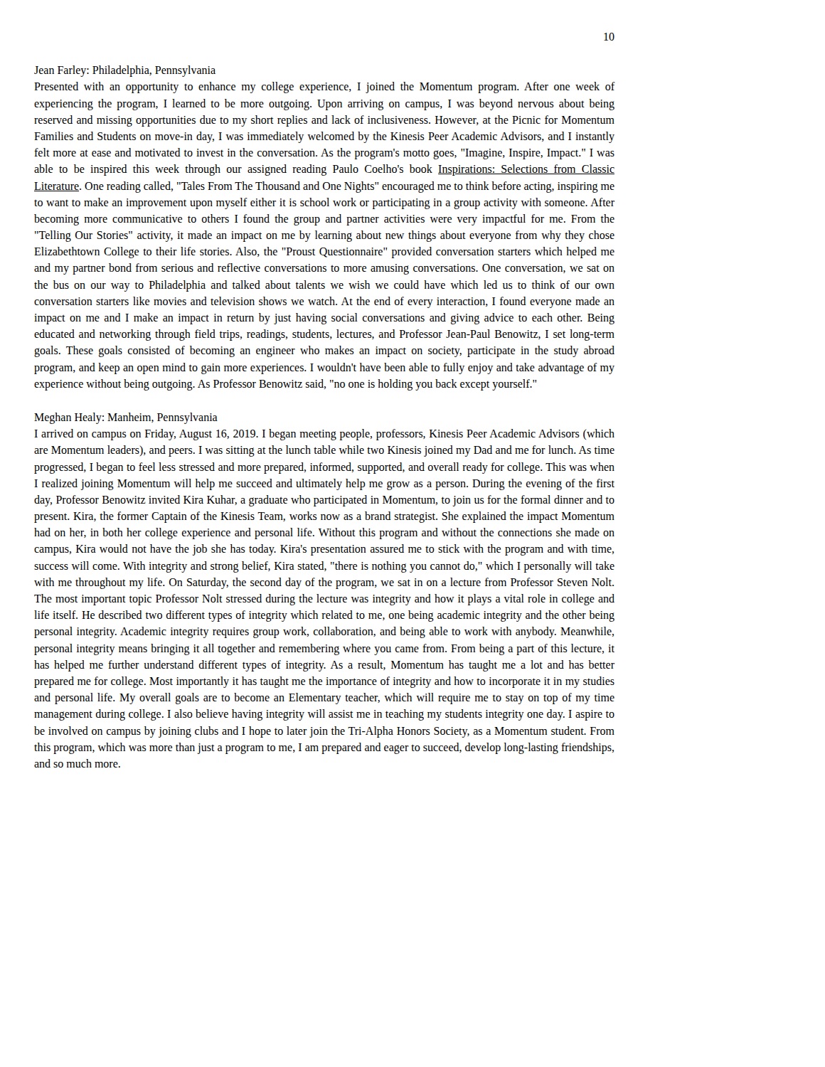10
Jean Farley: Philadelphia, Pennsylvania
Presented with an opportunity to enhance my college experience, I joined the Momentum program. After one week of experiencing the program, I learned to be more outgoing. Upon arriving on campus, I was beyond nervous about being reserved and missing opportunities due to my short replies and lack of inclusiveness. However, at the Picnic for Momentum Families and Students on move-in day, I was immediately welcomed by the Kinesis Peer Academic Advisors, and I instantly felt more at ease and motivated to invest in the conversation. As the program's motto goes, "Imagine, Inspire, Impact." I was able to be inspired this week through our assigned reading Paulo Coelho's book Inspirations: Selections from Classic Literature. One reading called, "Tales From The Thousand and One Nights" encouraged me to think before acting, inspiring me to want to make an improvement upon myself either it is school work or participating in a group activity with someone. After becoming more communicative to others I found the group and partner activities were very impactful for me. From the "Telling Our Stories" activity, it made an impact on me by learning about new things about everyone from why they chose Elizabethtown College to their life stories. Also, the "Proust Questionnaire" provided conversation starters which helped me and my partner bond from serious and reflective conversations to more amusing conversations. One conversation, we sat on the bus on our way to Philadelphia and talked about talents we wish we could have which led us to think of our own conversation starters like movies and television shows we watch. At the end of every interaction, I found everyone made an impact on me and I make an impact in return by just having social conversations and giving advice to each other. Being educated and networking through field trips, readings, students, lectures, and Professor Jean-Paul Benowitz, I set long-term goals. These goals consisted of becoming an engineer who makes an impact on society, participate in the study abroad program, and keep an open mind to gain more experiences. I wouldn't have been able to fully enjoy and take advantage of my experience without being outgoing. As Professor Benowitz said, "no one is holding you back except yourself."
Meghan Healy: Manheim, Pennsylvania
I arrived on campus on Friday, August 16, 2019. I began meeting people, professors, Kinesis Peer Academic Advisors (which are Momentum leaders), and peers. I was sitting at the lunch table while two Kinesis joined my Dad and me for lunch. As time progressed, I began to feel less stressed and more prepared, informed, supported, and overall ready for college. This was when I realized joining Momentum will help me succeed and ultimately help me grow as a person. During the evening of the first day, Professor Benowitz invited Kira Kuhar, a graduate who participated in Momentum, to join us for the formal dinner and to present. Kira, the former Captain of the Kinesis Team, works now as a brand strategist. She explained the impact Momentum had on her, in both her college experience and personal life. Without this program and without the connections she made on campus, Kira would not have the job she has today. Kira's presentation assured me to stick with the program and with time, success will come. With integrity and strong belief, Kira stated, "there is nothing you cannot do," which I personally will take with me throughout my life. On Saturday, the second day of the program, we sat in on a lecture from Professor Steven Nolt. The most important topic Professor Nolt stressed during the lecture was integrity and how it plays a vital role in college and life itself. He described two different types of integrity which related to me, one being academic integrity and the other being personal integrity. Academic integrity requires group work, collaboration, and being able to work with anybody. Meanwhile, personal integrity means bringing it all together and remembering where you came from. From being a part of this lecture, it has helped me further understand different types of integrity. As a result, Momentum has taught me a lot and has better prepared me for college. Most importantly it has taught me the importance of integrity and how to incorporate it in my studies and personal life. My overall goals are to become an Elementary teacher, which will require me to stay on top of my time management during college. I also believe having integrity will assist me in teaching my students integrity one day. I aspire to be involved on campus by joining clubs and I hope to later join the Tri-Alpha Honors Society, as a Momentum student. From this program, which was more than just a program to me, I am prepared and eager to succeed, develop long-lasting friendships, and so much more.